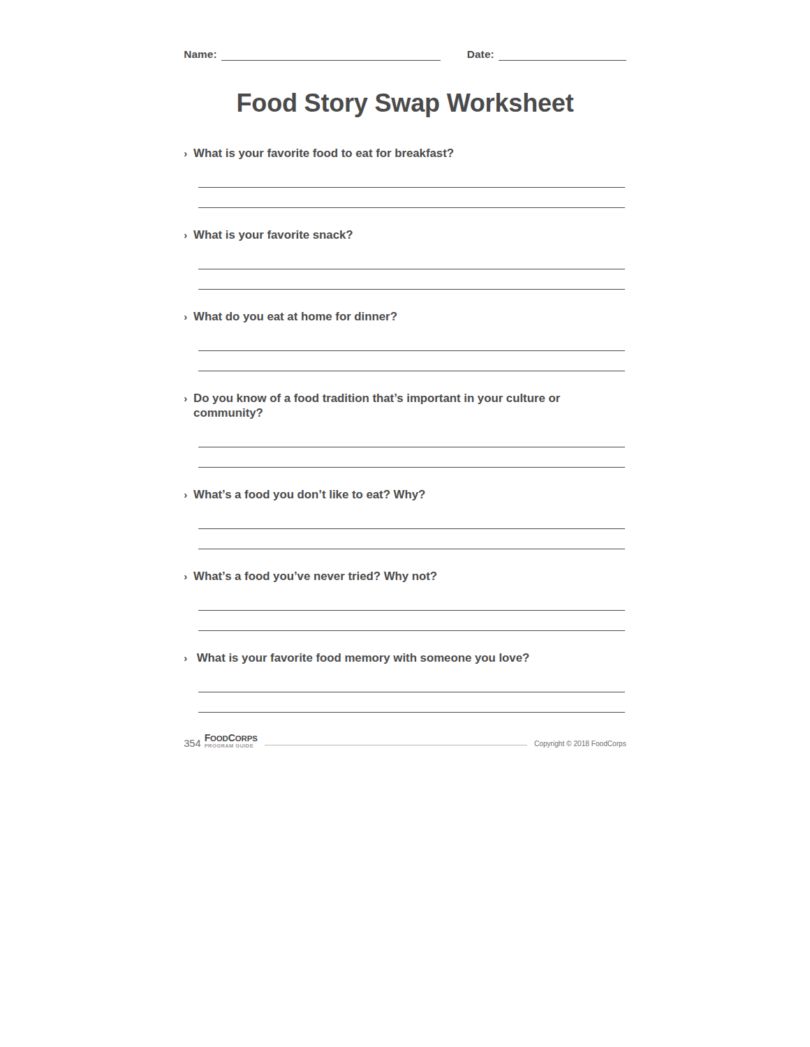Name:
Date:
Food Story Swap Worksheet
›What is your favorite food to eat for breakfast?
›What is your favorite snack?
›What do you eat at home for dinner?
›Do you know of a food tradition that’s important in your culture or community?
›What’s a food you don’t like to eat? Why?
›What’s a food you’ve never tried? Why not?
› What is your favorite food memory with someone you love?
354 FOODCORPS
PROGRAM GUIDE
Copyright © 2018 FoodCorps